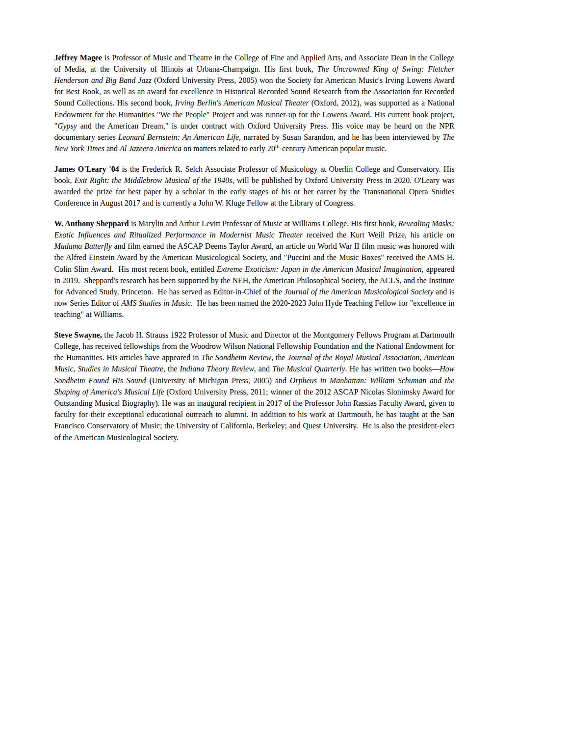Jeffrey Magee is Professor of Music and Theatre in the College of Fine and Applied Arts, and Associate Dean in the College of Media, at the University of Illinois at Urbana-Champaign. His first book, The Uncrowned King of Swing: Fletcher Henderson and Big Band Jazz (Oxford University Press, 2005) won the Society for American Music's Irving Lowens Award for Best Book, as well as an award for excellence in Historical Recorded Sound Research from the Association for Recorded Sound Collections. His second book, Irving Berlin's American Musical Theater (Oxford, 2012), was supported as a National Endowment for the Humanities "We the People" Project and was runner-up for the Lowens Award. His current book project, "Gypsy and the American Dream," is under contract with Oxford University Press. His voice may be heard on the NPR documentary series Leonard Bernstein: An American Life, narrated by Susan Sarandon, and he has been interviewed by The New York Times and Al Jazeera America on matters related to early 20th-century American popular music.
James O'Leary '04 is the Frederick R. Selch Associate Professor of Musicology at Oberlin College and Conservatory. His book, Exit Right: the Middlebrow Musical of the 1940s, will be published by Oxford University Press in 2020. O'Leary was awarded the prize for best paper by a scholar in the early stages of his or her career by the Transnational Opera Studies Conference in August 2017 and is currently a John W. Kluge Fellow at the Library of Congress.
W. Anthony Sheppard is Marylin and Arthur Levitt Professor of Music at Williams College. His first book, Revealing Masks: Exotic Influences and Ritualized Performance in Modernist Music Theater received the Kurt Weill Prize, his article on Madama Butterfly and film earned the ASCAP Deems Taylor Award, an article on World War II film music was honored with the Alfred Einstein Award by the American Musicological Society, and "Puccini and the Music Boxes" received the AMS H. Colin Slim Award. His most recent book, entitled Extreme Exoticism: Japan in the American Musical Imagination, appeared in 2019. Sheppard's research has been supported by the NEH, the American Philosophical Society, the ACLS, and the Institute for Advanced Study, Princeton. He has served as Editor-in-Chief of the Journal of the American Musicological Society and is now Series Editor of AMS Studies in Music. He has been named the 2020-2023 John Hyde Teaching Fellow for "excellence in teaching" at Williams.
Steve Swayne, the Jacob H. Strauss 1922 Professor of Music and Director of the Montgomery Fellows Program at Dartmouth College, has received fellowships from the Woodrow Wilson National Fellowship Foundation and the National Endowment for the Humanities. His articles have appeared in The Sondheim Review, the Journal of the Royal Musical Association, American Music, Studies in Musical Theatre, the Indiana Theory Review, and The Musical Quarterly. He has written two books—How Sondheim Found His Sound (University of Michigan Press, 2005) and Orpheus in Manhattan: William Schuman and the Shaping of America's Musical Life (Oxford University Press, 2011; winner of the 2012 ASCAP Nicolas Slonimsky Award for Outstanding Musical Biography). He was an inaugural recipient in 2017 of the Professor John Rassias Faculty Award, given to faculty for their exceptional educational outreach to alumni. In addition to his work at Dartmouth, he has taught at the San Francisco Conservatory of Music; the University of California, Berkeley; and Quest University. He is also the president-elect of the American Musicological Society.